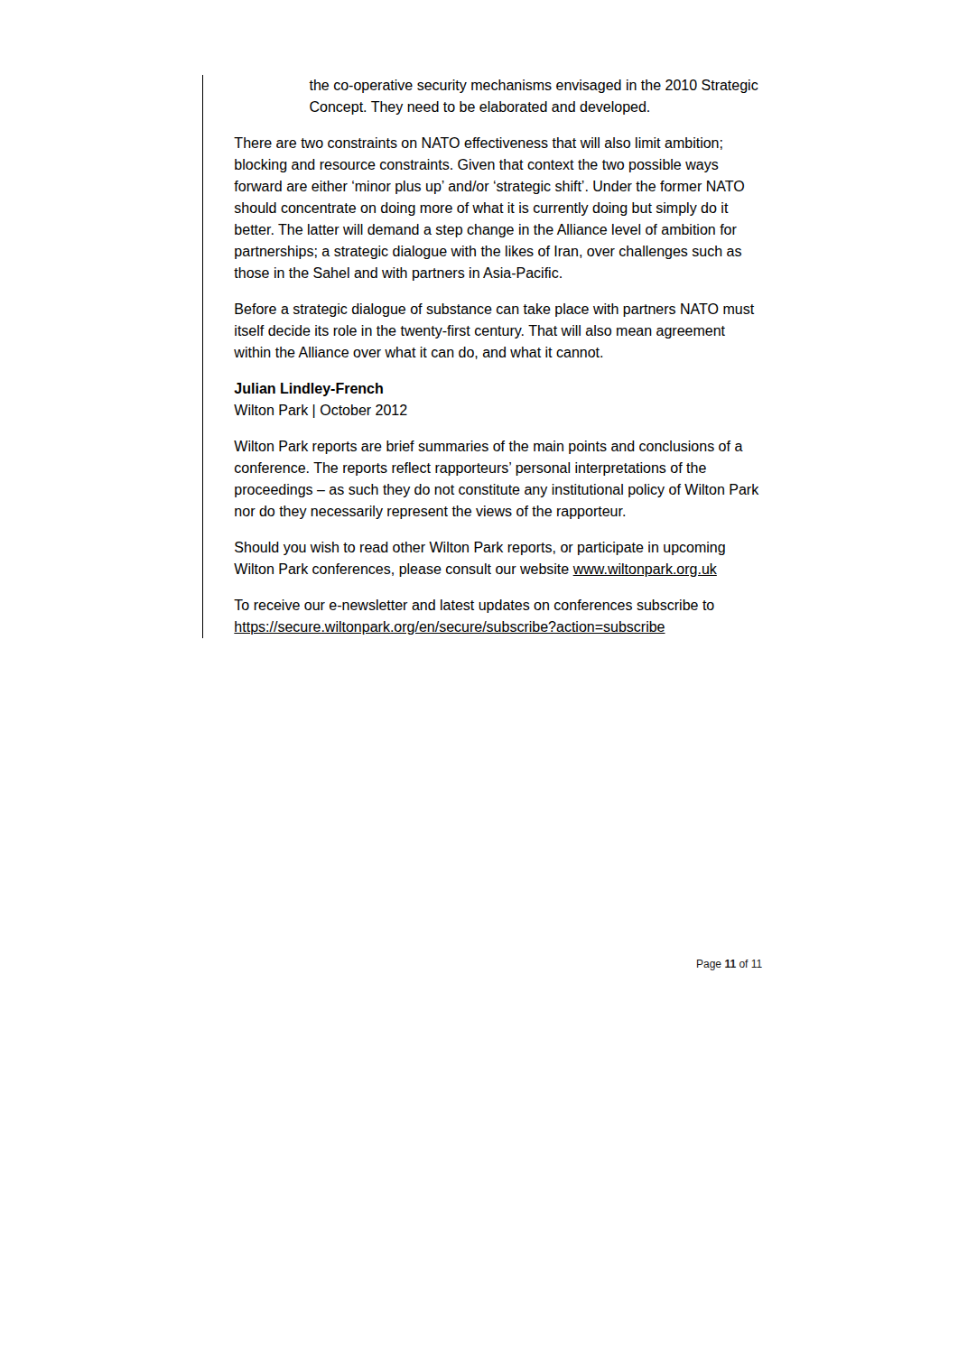the co-operative security mechanisms envisaged in the 2010 Strategic Concept. They need to be elaborated and developed.
There are two constraints on NATO effectiveness that will also limit ambition; blocking and resource constraints. Given that context the two possible ways forward are either ‘minor plus up’ and/or ‘strategic shift’. Under the former NATO should concentrate on doing more of what it is currently doing but simply do it better. The latter will demand a step change in the Alliance level of ambition for partnerships; a strategic dialogue with the likes of Iran, over challenges such as those in the Sahel and with partners in Asia-Pacific.
Before a strategic dialogue of substance can take place with partners NATO must itself decide its role in the twenty-first century. That will also mean agreement within the Alliance over what it can do, and what it cannot.
Julian Lindley-French
Wilton Park | October 2012
Wilton Park reports are brief summaries of the main points and conclusions of a conference. The reports reflect rapporteurs’ personal interpretations of the proceedings – as such they do not constitute any institutional policy of Wilton Park nor do they necessarily represent the views of the rapporteur.
Should you wish to read other Wilton Park reports, or participate in upcoming Wilton Park conferences, please consult our website www.wiltonpark.org.uk
To receive our e-newsletter and latest updates on conferences subscribe to https://secure.wiltonpark.org/en/secure/subscribe?action=subscribe
Page 11 of 11